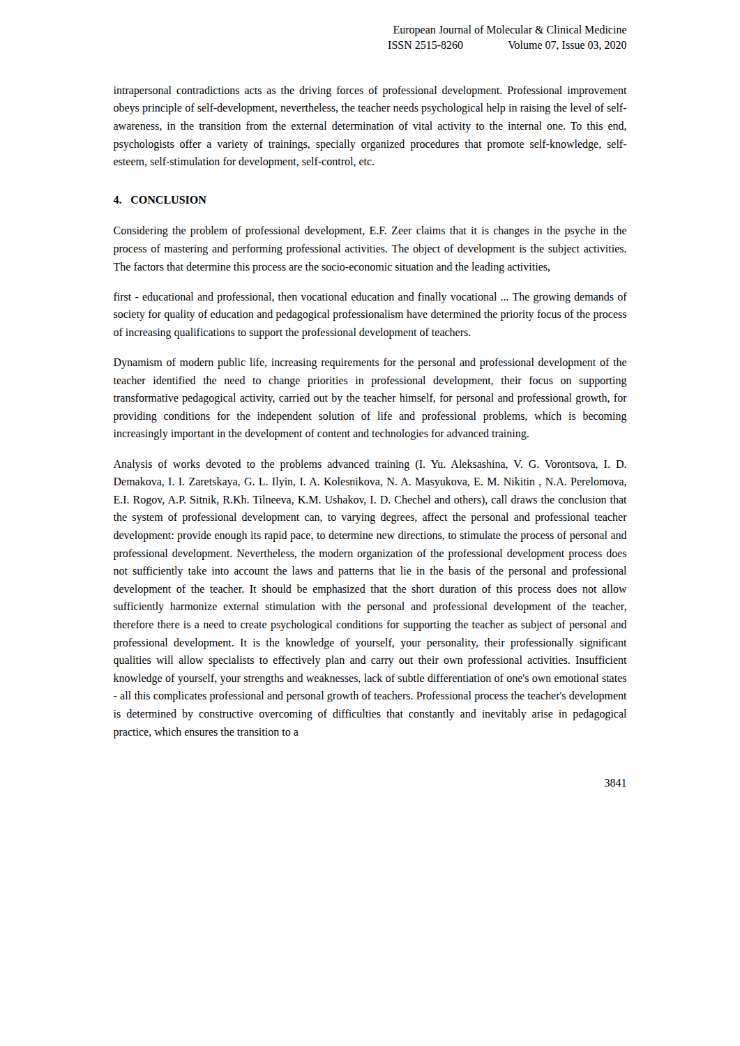European Journal of Molecular & Clinical Medicine ISSN 2515-8260 Volume 07, Issue 03, 2020
intrapersonal contradictions acts as the driving forces of professional development. Professional improvement obeys principle of self-development, nevertheless, the teacher needs psychological help in raising the level of self-awareness, in the transition from the external determination of vital activity to the internal one. To this end, psychologists offer a variety of trainings, specially organized procedures that promote self-knowledge, self-esteem, self-stimulation for development, self-control, etc.
4. CONCLUSION
Considering the problem of professional development, E.F. Zeer claims that it is changes in the psyche in the process of mastering and performing professional activities. The object of development is the subject activities. The factors that determine this process are the socio-economic situation and the leading activities,
first - educational and professional, then vocational education and finally vocational ... The growing demands of society for quality of education and pedagogical professionalism have determined the priority focus of the process of increasing qualifications to support the professional development of teachers.
Dynamism of modern public life, increasing requirements for the personal and professional development of the teacher identified the need to change priorities in professional development, their focus on supporting transformative pedagogical activity, carried out by the teacher himself, for personal and professional growth, for providing conditions for the independent solution of life and professional problems, which is becoming increasingly important in the development of content and technologies for advanced training.
Analysis of works devoted to the problems advanced training (I. Yu. Aleksashina, V. G. Vorontsova, I. D. Demakova, I. I. Zaretskaya, G. L. Ilyin, I. A. Kolesnikova, N. A. Masyukova, E. M. Nikitin , N.A. Perelomova, E.I. Rogov, A.P. Sitnik, R.Kh. Tilneeva, K.M. Ushakov, I. D. Chechel and others), call draws the conclusion that the system of professional development can, to varying degrees, affect the personal and professional teacher development: provide enough its rapid pace, to determine new directions, to stimulate the process of personal and professional development. Nevertheless, the modern organization of the professional development process does not sufficiently take into account the laws and patterns that lie in the basis of the personal and professional development of the teacher. It should be emphasized that the short duration of this process does not allow sufficiently harmonize external stimulation with the personal and professional development of the teacher, therefore there is a need to create psychological conditions for supporting the teacher as subject of personal and professional development. It is the knowledge of yourself, your personality, their professionally significant qualities will allow specialists to effectively plan and carry out their own professional activities. Insufficient knowledge of yourself, your strengths and weaknesses, lack of subtle differentiation of one's own emotional states - all this complicates professional and personal growth of teachers. Professional process the teacher's development is determined by constructive overcoming of difficulties that constantly and inevitably arise in pedagogical practice, which ensures the transition to a
3841